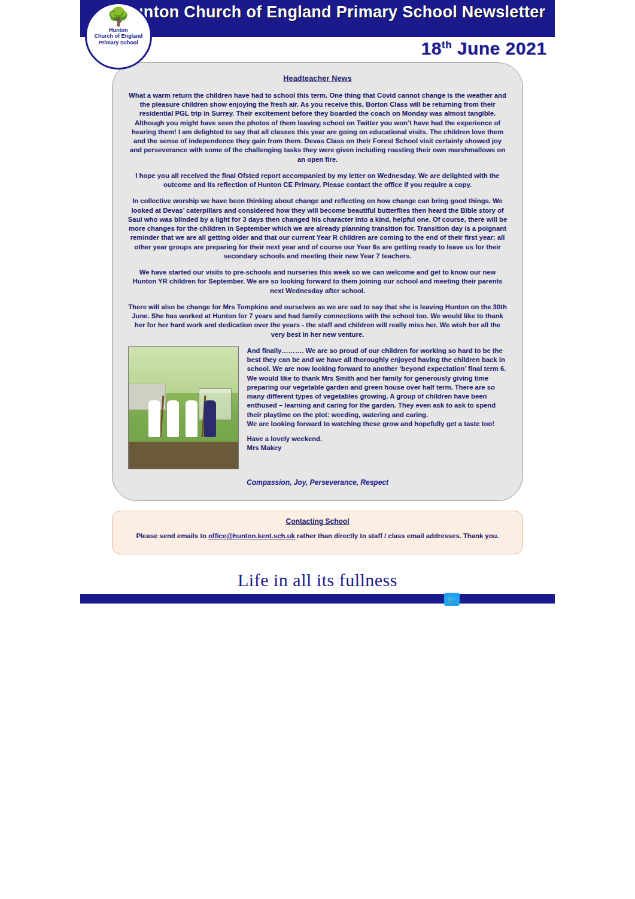🌳 Hunton Church of England Primary School
Hunton Church of England Primary School Newsletter
18th June 2021
Headteacher News
What a warm return the children have had to school this term. One thing that Covid cannot change is the weather and the pleasure children show enjoying the fresh air. As you receive this, Borton Class will be returning from their residential PGL trip in Surrey. Their excitement before they boarded the coach on Monday was almost tangible. Although you might have seen the photos of them leaving school on Twitter you won’t have had the experience of hearing them! I am delighted to say that all classes this year are going on educational visits. The children love them and the sense of independence they gain from them. Devas Class on their Forest School visit certainly showed joy and perseverance with some of the challenging tasks they were given including roasting their own marshmallows on an open fire.
I hope you all received the final Ofsted report accompanied by my letter on Wednesday. We are delighted with the outcome and its reflection of Hunton CE Primary. Please contact the office if you require a copy.
In collective worship we have been thinking about change and reflecting on how change can bring good things. We looked at Devas’ caterpillars and considered how they will become beautiful butterflies then heard the Bible story of Saul who was blinded by a light for 3 days then changed his character into a kind, helpful one. Of course, there will be more changes for the children in September which we are already planning transition for. Transition day is a poignant reminder that we are all getting older and that our current Year R children are coming to the end of their first year; all other year groups are preparing for their next year and of course our Year 6s are getting ready to leave us for their secondary schools and meeting their new Year 7 teachers.
We have started our visits to pre-schools and nurseries this week so we can welcome and get to know our new Hunton YR children for September. We are so looking forward to them joining our school and meeting their parents next Wednesday after school.
There will also be change for Mrs Tompkins and ourselves as we are sad to say that she is leaving Hunton on the 30th June. She has worked at Hunton for 7 years and had family connections with the school too. We would like to thank her for her hard work and dedication over the years - the staff and children will really miss her. We wish her all the very best in her new venture.
And finally………. We are so proud of our children for working so hard to be the best they can be and we have all thoroughly enjoyed having the children back in school. We are now looking forward to another ‘beyond expectation’ final term 6. We would like to thank Mrs Smith and her family for generously giving time preparing our vegetable garden and green house over half term. There are so many different types of vegetables growing. A group of children have been enthused – learning and caring for the garden. They even ask to ask to spend their playtime on the plot: weeding, watering and caring.
We are looking forward to watching these grow and hopefully get a taste too!
Have a lovely weekend.
Mrs Makey
Compassion, Joy, Perseverance, Respect
Contacting School
Please send emails to office@hunton.kent.sch.uk rather than directly to staff / class email addresses. Thank you.
Life in all its fullness
🐦 @huntonceprimary